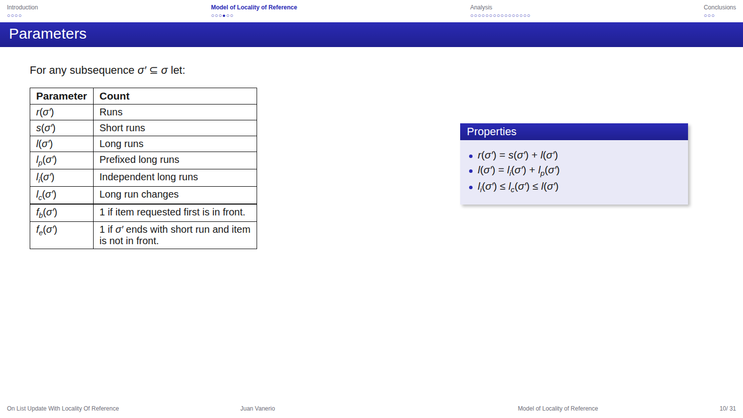Introduction
○○○○
Model of Locality of Reference
○○○●○○
Analysis
○○○○○○○○○○○○○○○○
Conclusions
○○○
Parameters
For any subsequence σ′ ⊆ σ let:
| Parameter | Count |
| --- | --- |
| r ( σ′ ) | Runs |
| s ( σ′ ) | Short runs |
| l ( σ′ ) | Long runs |
| l p ( σ′ ) | Prefixed long runs |
| l i ( σ′ ) | Independent long runs |
| l c ( σ′ ) | Long run changes |
| f b ( σ′ ) | 1 if item requested first is in front. |
| f e ( σ′ ) | 1 if σ′ ends with short run and item is not in front. |
Properties
r(σ′) = s(σ′) + l(σ′)
l(σ′) = li(σ′) + lp(σ′)
li(σ′) ≤ lc(σ′) ≤ l(σ′)
On List Update With Locality Of Reference
Juan Vanerio
Model of Locality of Reference
10/ 31